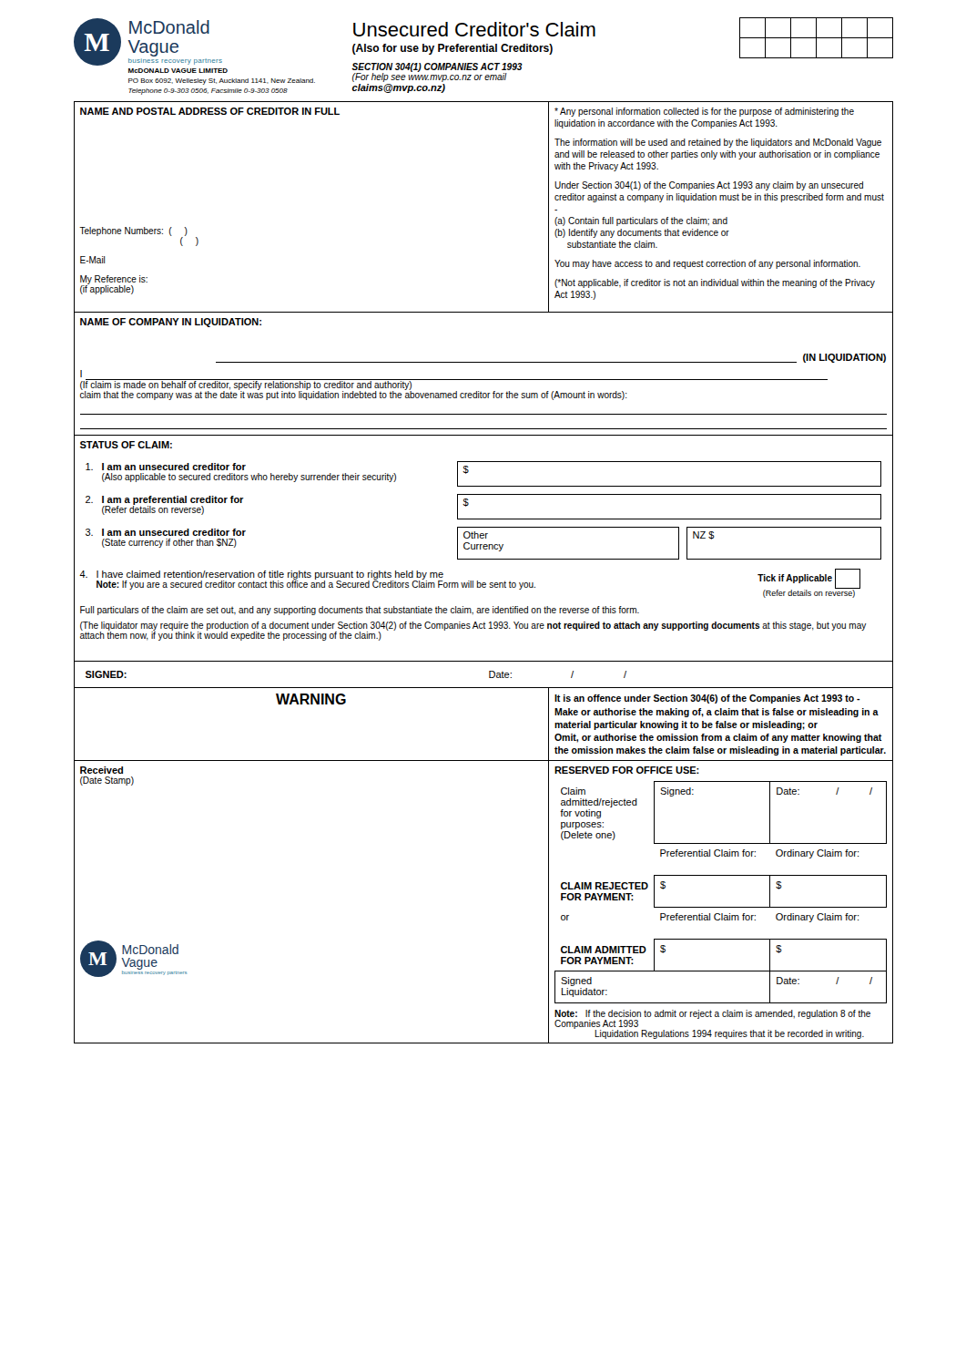M
McDonald
Vague
business recovery partners
McDONALD VAGUE LIMITED
PO Box 6092, Wellesley St, Auckland 1141, New Zealand.
Telephone 0-9-303 0506, Facsimile 0-9-303 0508
Unsecured Creditor's Claim
(Also for use by Preferential Creditors)
SECTION 304(1) COMPANIES ACT 1993
(For help see www.mvp.co.nz or email
claims@mvp.co.nz)
| NAME AND POSTAL ADDRESS OF CREDITOR IN FULL Telephone Numbers: ( ) ( ) E-Mail My Reference is: (if applicable) | * Any personal information collected is for the purpose of administering the liquidation in accordance with the Companies Act 1993. The information will be used and retained by the liquidators and McDonald Vague and will be released to other parties only with your authorisation or in compliance with the Privacy Act 1993. Under Section 304(1) of the Companies Act 1993 any claim by an unsecured creditor against a company in liquidation must be in this prescribed form and must - (a) Contain full particulars of the claim; and (b) Identify any documents that evidence or substantiate the claim. You may have access to and request correction of any personal information. (*Not applicable, if creditor is not an individual within the meaning of the Privacy Act 1993.) |
| NAME OF COMPANY IN LIQUIDATION: (IN LIQUIDATION) I (If claim is made on behalf of creditor, specify relationship to creditor and authority) claim that the company was at the date it was put into liquidation indebted to the abovenamed creditor for the sum of (Amount in words): |
| STATUS OF CLAIM: / 1. I am an unsecured creditor for (Also applicable to secured creditors who hereby surrender their security) / $ / / 2. I am a preferential creditor for (Refer details on reverse) / $ / / 3. I am an unsecured creditor for (State currency if other than $NZ) / / Other Currency / NZ $ / / 4. I have claimed retention/reservation of title rights pursuant to rights held by me Note: If you are a secured creditor contact this office and a Secured Creditors Claim Form will be sent to you. Tick if Applicable (Refer details on reverse) Full particulars of the claim are set out, and any supporting documents that substantiate the claim, are identified on the reverse of this form. (The liquidator may require the production of a document under Section 304(2) of the Companies Act 1993. You are not required to attach any supporting documents at this stage, but you may attach them now, if you think it would expedite the processing of the claim.) |
| / SIGNED: / Date: / / / |
| WARNING | It is an offence under Section 304(6) of the Companies Act 1993 to - Make or authorise the making of, a claim that is false or misleading in a material particular knowing it to be false or misleading; or Omit, or authorise the omission from a claim of any matter knowing that the omission makes the claim false or misleading in a material particular. |
| Received (Date Stamp) M McDonald Vague business recovery partners | RESERVED FOR OFFICE USE: / Claim admitted/rejected for voting purposes: (Delete one) / Signed: / Date: / / / / / Preferential Claim for: / Ordinary Claim for: / / CLAIM REJECTED FOR PAYMENT: / $ / $ / / or / Preferential Claim for: / Ordinary Claim for: / / CLAIM ADMITTED FOR PAYMENT: / $ / $ / / Signed Liquidator: / Date: / / / Note: If the decision to admit or reject a claim is amended, regulation 8 of the Companies Act 1993 Liquidation Regulations 1994 requires that it be recorded in writing. |